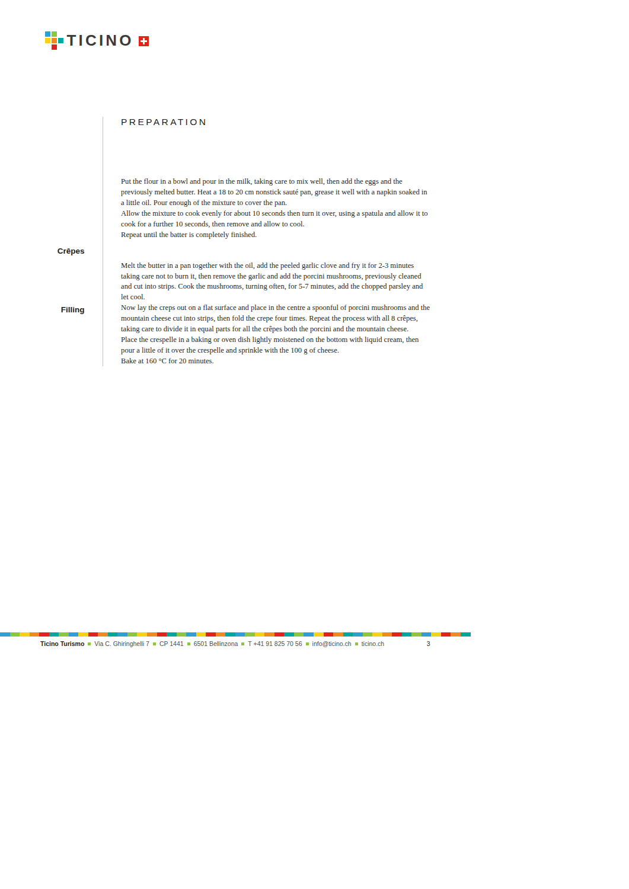TICINO
Crêpes
Filling
PREPARATION
Put the flour in a bowl and pour in the milk, taking care to mix well, then add the eggs and the previously melted butter. Heat a 18 to 20 cm nonstick sauté pan, grease it well with a napkin soaked in a little oil. Pour enough of the mixture to cover the pan.
Allow the mixture to cook evenly for about 10 seconds then turn it over, using a spatula and allow it to cook for a further 10 seconds, then remove and allow to cool.
Repeat until the batter is completely finished.
Melt the butter in a pan together with the oil, add the peeled garlic clove and fry it for 2-3 minutes taking care not to burn it, then remove the garlic and add the porcini mushrooms, previously cleaned and cut into strips. Cook the mushrooms, turning often, for 5-7 minutes, add the chopped parsley and let cool.
Now lay the creps out on a flat surface and place in the centre a spoonful of porcini mushrooms and the mountain cheese cut into strips, then fold the crepe four times. Repeat the process with all 8 crêpes, taking care to divide it in equal parts for all the crêpes both the porcini and the mountain cheese.
Place the crespelle in a baking or oven dish lightly moistened on the bottom with liquid cream, then pour a little of it over the crespelle and sprinkle with the 100 g of cheese.
Bake at 160 °C for 20 minutes.
Ticino Turismo Via C. Ghiringhelli 7 CP 1441 6501 Bellinzona T +41 91 825 70 56 info@ticino.ch ticino.ch 3